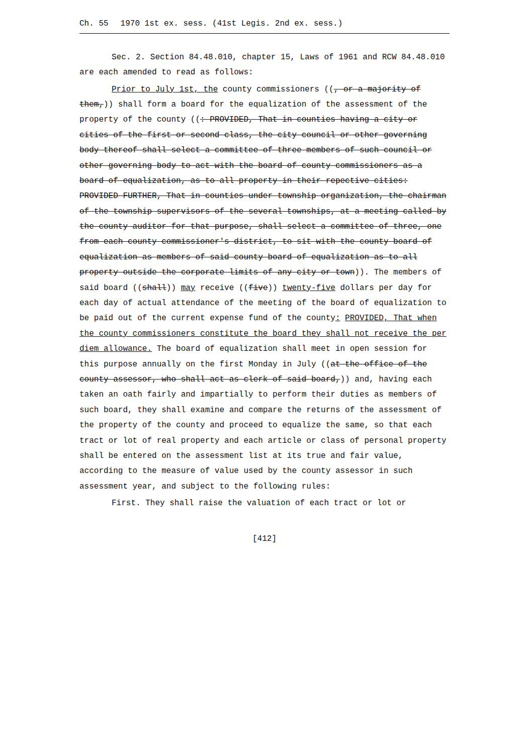Ch. 55 1970 1st ex. sess. (41st Legis. 2nd ex. sess.)
Sec. 2. Section 84.48.010, chapter 15, Laws of 1961 and RCW 84.48.010 are each amended to read as follows:
Prior to July 1st, the county commissioners ((, or a majority of them,)) shall form a board for the equalization of the assessment of the property of the county ((: PROVIDED, That in counties having a city or cities of the first or second class, the city council or other governing body thereof shall select a committee of three members of such council or other governing body to act with the board of county commissioners as a board of equalization, as to all property in their repective cities: PROVIDED FURTHER, That in counties under township organization, the chairman of the township supervisors of the several townships, at a meeting called by the county auditor for that purpose, shall select a committee of three, one from each county commissioner's district, to sit with the county board of equalization as members of said county board of equalization as to all property outside the corporate limits of any city or town)). The members of said board ((shall)) may receive ((five)) twenty-five dollars per day for each day of actual attendance of the meeting of the board of equalization to be paid out of the current expense fund of the county: PROVIDED, That when the county commissioners constitute the board they shall not receive the per diem allowance. The board of equalization shall meet in open session for this purpose annually on the first Monday in July ((at the office of the county assessor, who shall act as clerk of said board,)) and, having each taken an oath fairly and impartially to perform their duties as members of such board, they shall examine and compare the returns of the assessment of the property of the county and proceed to equalize the same, so that each tract or lot of real property and each article or class of personal property shall be entered on the assessment list at its true and fair value, according to the measure of value used by the county assessor in such assessment year, and subject to the following rules:
First. They shall raise the valuation of each tract or lot or
[412]